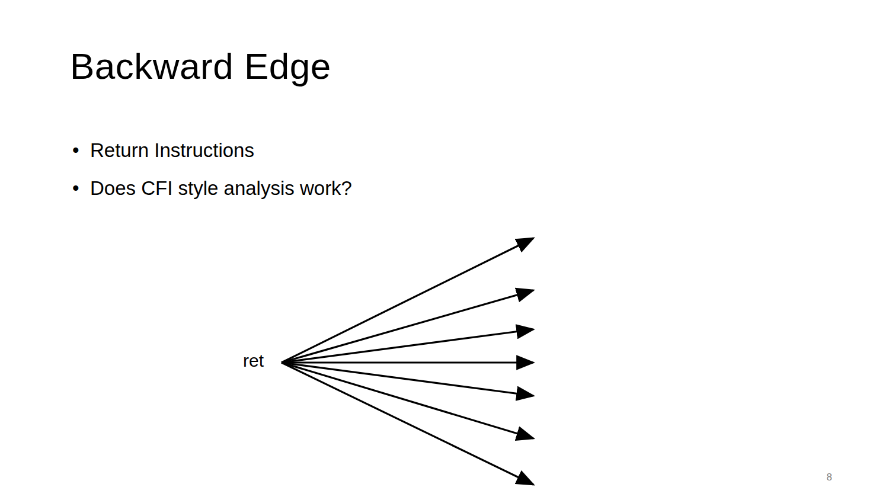Backward Edge
Return Instructions
Does CFI style analysis work?
ret
8